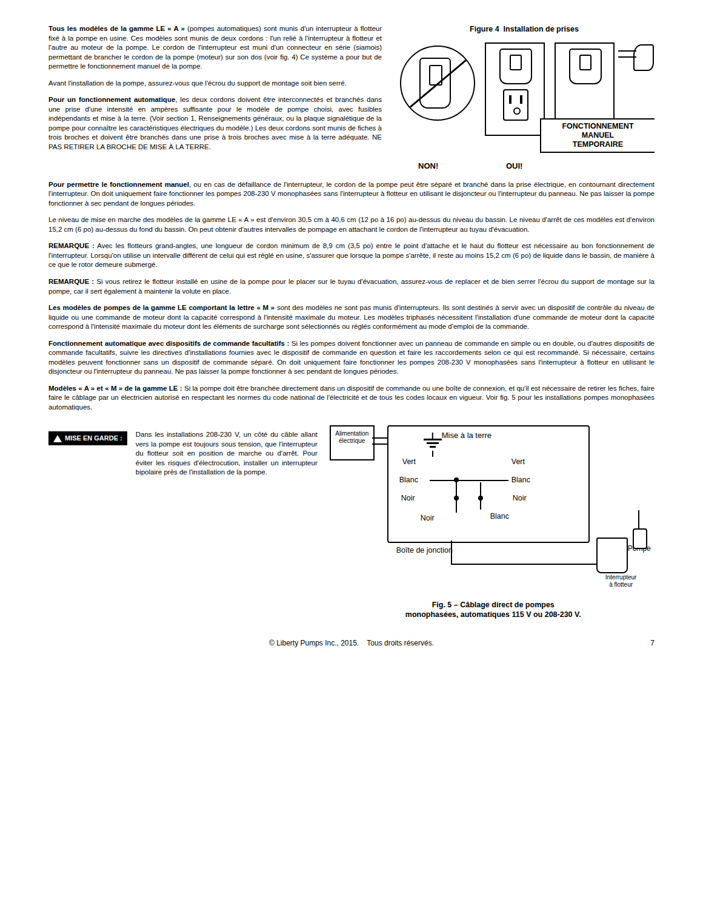Figure 4 Installation de prises
FONCTIONNEMENT
MANUEL
TEMPORAIRE
NON! OUI!
Tous les modèles de la gamme LE « A » (pompes automatiques) sont munis d'un interrupteur à flotteur fixé à la pompe en usine. Ces modèles sont munis de deux cordons : l'un relié à l'interrupteur à flotteur et l'autre au moteur de la pompe. Le cordon de l'interrupteur est muni d'un connecteur en série (siamois) permettant de brancher le cordon de la pompe (moteur) sur son dos (voir fig. 4) Ce système a pour but de permettre le fonctionnement manuel de la pompe.
Avant l'installation de la pompe, assurez-vous que l'écrou du support de montage soit bien serré.
Pour un fonctionnement automatique, les deux cordons doivent être interconnectés et branchés dans une prise d'une intensité en ampères suffisante pour le modèle de pompe choisi, avec fusibles indépendants et mise à la terre. (Voir section 1, Renseignements généraux, ou la plaque signalétique de la pompe pour connaître les caractéristiques électriques du modèle.) Les deux cordons sont munis de fiches à trois broches et doivent être branchés dans une prise à trois broches avec mise à la terre adéquate. NE PAS RETIRER LA BROCHE DE MISE À LA TERRE.
Pour permettre le fonctionnement manuel, ou en cas de défaillance de l'interrupteur, le cordon de la pompe peut être séparé et branché dans la prise électrique, en contournant directement l'interrupteur. On doit uniquement faire fonctionner les pompes 208-230 V monophasées sans l'interrupteur à flotteur en utilisant le disjoncteur ou l'interrupteur du panneau. Ne pas laisser la pompe fonctionner à sec pendant de longues périodes.
Le niveau de mise en marche des modèles de la gamme LE « A » est d'environ 30,5 cm à 40,6 cm (12 po à 16 po) au-dessus du niveau du bassin. Le niveau d'arrêt de ces modèles est d'environ 15,2 cm (6 po) au-dessus du fond du bassin. On peut obtenir d'autres intervalles de pompage en attachant le cordon de l'interrupteur au tuyau d'évacuation.
REMARQUE : Avec les flotteurs grand-angles, une longueur de cordon minimum de 8,9 cm (3,5 po) entre le point d'attache et le haut du flotteur est nécessaire au bon fonctionnement de l'interrupteur. Lorsqu'on utilise un intervalle différent de celui qui est réglé en usine, s'assurer que lorsque la pompe s'arrête, il reste au moins 15,2 cm (6 po) de liquide dans le bassin, de manière à ce que le rotor demeure submergé.
REMARQUE : Si vous retirez le flotteur installé en usine de la pompe pour le placer sur le tuyau d'évacuation, assurez-vous de replacer et de bien serrer l'écrou du support de montage sur la pompe, car il sert également à maintenir la volute en place.
Les modèles de pompes de la gamme LE comportant la lettre « M » sont des modèles ne sont pas munis d'interrupteurs. Ils sont destinés à servir avec un dispositif de contrôle du niveau de liquide ou une commande de moteur dont la capacité correspond à l'intensité maximale du moteur. Les modèles triphasés nécessitent l'installation d'une commande de moteur dont la capacité correspond à l'intensité maximale du moteur dont les éléments de surcharge sont sélectionnés ou réglés conformément au mode d'emploi de la commande.
Fonctionnement automatique avec dispositifs de commande facultatifs : Si les pompes doivent fonctionner avec un panneau de commande en simple ou en double, ou d'autres dispositifs de commande facultatifs, suivre les directives d'installations fournies avec le dispositif de commande en question et faire les raccordements selon ce qui est recommandé. Si nécessaire, certains modèles peuvent fonctionner sans un dispositif de commande séparé. On doit uniquement faire fonctionner les pompes 208-230 V monophasées sans l'interrupteur à flotteur en utilisant le disjoncteur ou l'interrupteur du panneau. Ne pas laisser la pompe fonctionner à sec pendant de longues périodes.
Modèles « A » et « M » de la gamme LE : Si la pompe doit être branchée directement dans un dispositif de commande ou une boîte de connexion, et qu'il est nécessaire de retirer les fiches, faire faire le câblage par un électricien autorisé en respectant les normes du code national de l'électricité et de tous les codes locaux en vigueur. Voir fig. 5 pour les installations pompes monophasées automatiques.
MISE EN GARDE :
Dans les installations 208-230 V, un côté du câble allant vers la pompe est toujours sous tension, que l'interrupteur du flotteur soit en position de marche ou d'arrêt. Pour éviter les risques d'électrocution, installer un interrupteur bipolaire près de l'installation de la pompe.
Alimentation
électrique
Mise à la terre
Vert Vert Blanc Blanc Noir Noir Noir Blanc
Pompe
Interrupteur
à flotteur
Boîte de jonction
Fig. 5 – Câblage direct de pompes
monophasées, automatiques 115 V ou 208-230 V.
© Liberty Pumps Inc., 2015. Tous droits réservés. 7